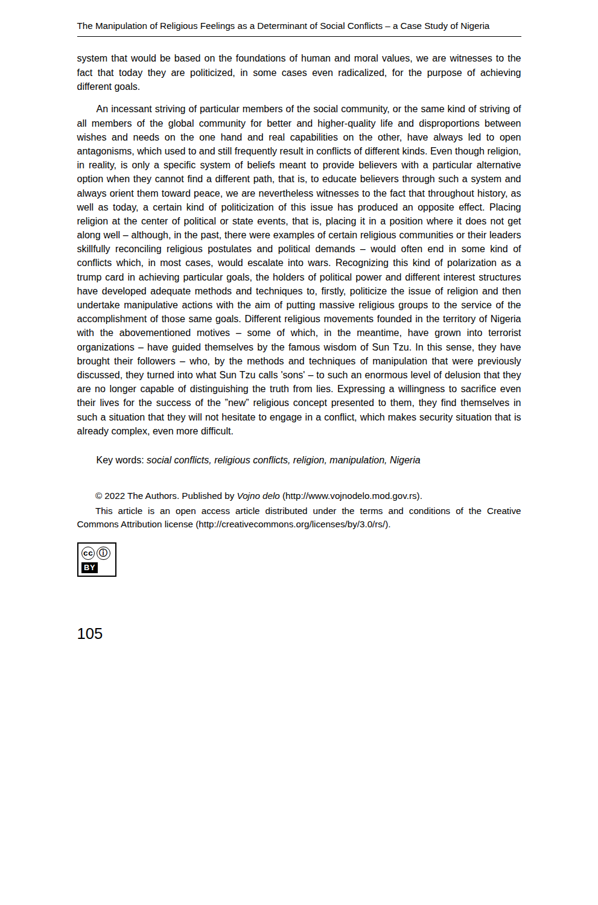The Manipulation of Religious Feelings as a Determinant of Social Conflicts – a Case Study of Nigeria
system that would be based on the foundations of human and moral values, we are witnesses to the fact that today they are politicized, in some cases even radicalized, for the purpose of achieving different goals.
An incessant striving of particular members of the social community, or the same kind of striving of all members of the global community for better and higher-quality life and disproportions between wishes and needs on the one hand and real capabilities on the other, have always led to open antagonisms, which used to and still frequently result in conflicts of different kinds. Even though religion, in reality, is only a specific system of beliefs meant to provide believers with a particular alternative option when they cannot find a different path, that is, to educate believers through such a system and always orient them toward peace, we are nevertheless witnesses to the fact that throughout history, as well as today, a certain kind of politicization of this issue has produced an opposite effect. Placing religion at the center of political or state events, that is, placing it in a position where it does not get along well – although, in the past, there were examples of certain religious communities or their leaders skillfully reconciling religious postulates and political demands – would often end in some kind of conflicts which, in most cases, would escalate into wars. Recognizing this kind of polarization as a trump card in achieving particular goals, the holders of political power and different interest structures have developed adequate methods and techniques to, firstly, politicize the issue of religion and then undertake manipulative actions with the aim of putting massive religious groups to the service of the accomplishment of those same goals. Different religious movements founded in the territory of Nigeria with the abovementioned motives – some of which, in the meantime, have grown into terrorist organizations – have guided themselves by the famous wisdom of Sun Tzu. In this sense, they have brought their followers – who, by the methods and techniques of manipulation that were previously discussed, they turned into what Sun Tzu calls 'sons' – to such an enormous level of delusion that they are no longer capable of distinguishing the truth from lies. Expressing a willingness to sacrifice even their lives for the success of the ”new” religious concept presented to them, they find themselves in such a situation that they will not hesitate to engage in a conflict, which makes security situation that is already complex, even more difficult.
Key words: social conflicts, religious conflicts, religion, manipulation, Nigeria
© 2022 The Authors. Published by Vojno delo (http://www.vojnodelo.mod.gov.rs).
This article is an open access article distributed under the terms and conditions of the Creative Commons Attribution license (http://creativecommons.org/licenses/by/3.0/rs/).
ccⓘ
BY
105